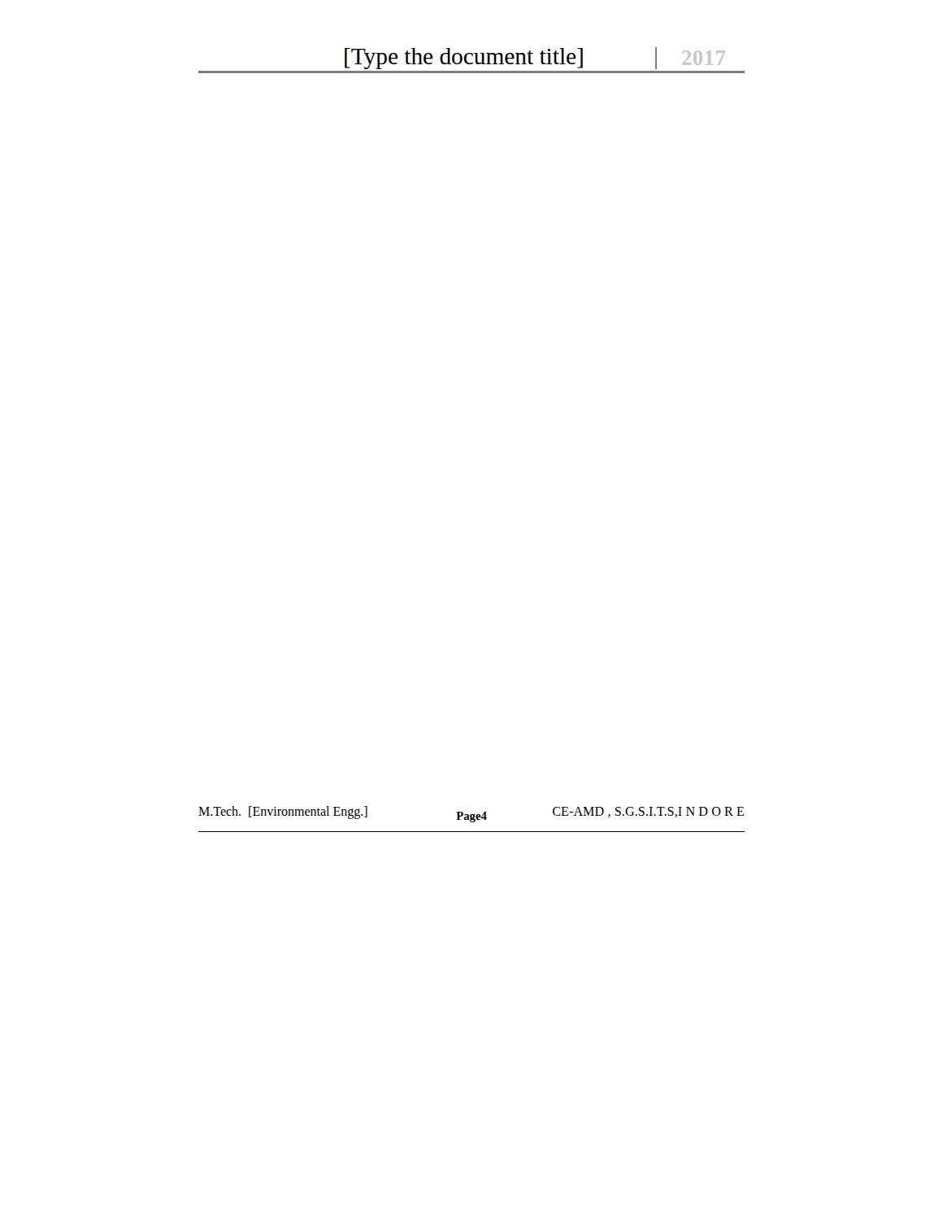[Type the document title]
2017
M.Tech. [Environmental Engg.] CE-AMD , S.G.S.I.T.S,I N D O R E
Page4